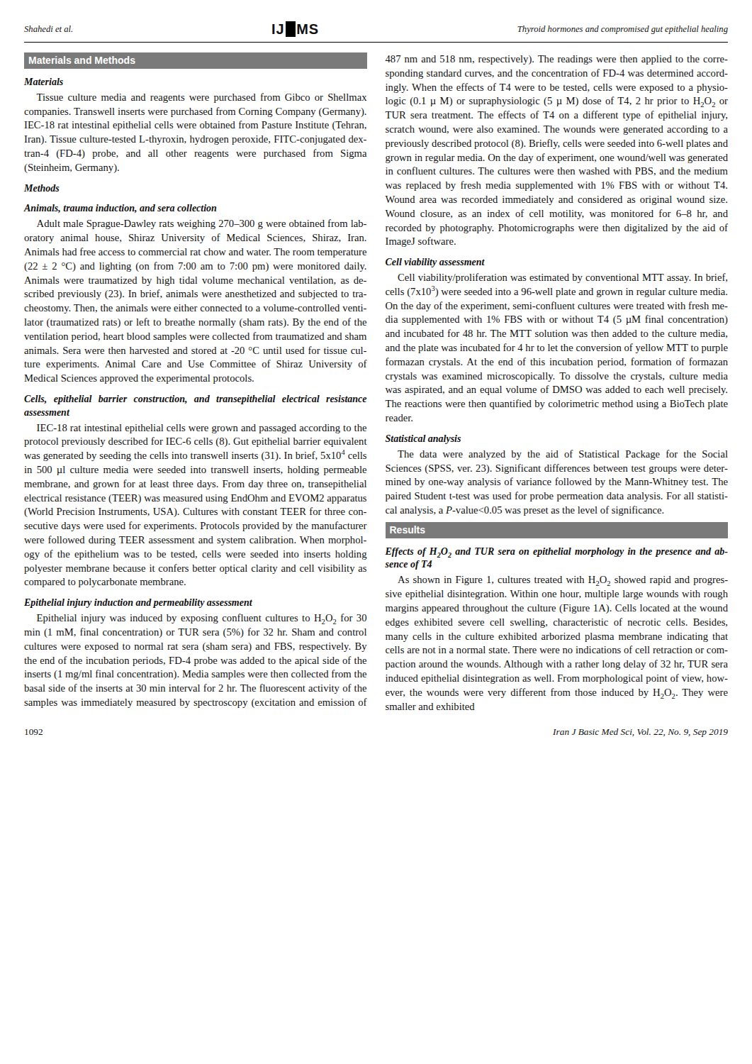Shahedi et al.
IJ MS
Thyroid hormones and compromised gut epithelial healing
Materials and Methods
Materials
Tissue culture media and reagents were purchased from Gibco or Shellmax companies. Transwell inserts were purchased from Corning Company (Germany). IEC-18 rat intestinal epithelial cells were obtained from Pasture Institute (Tehran, Iran). Tissue culture-tested L-thyroxin, hydrogen peroxide, FITC-conjugated dextran-4 (FD-4) probe, and all other reagents were purchased from Sigma (Steinheim, Germany).
Methods
Animals, trauma induction, and sera collection
Adult male Sprague-Dawley rats weighing 270–300 g were obtained from laboratory animal house, Shiraz University of Medical Sciences, Shiraz, Iran. Animals had free access to commercial rat chow and water. The room temperature (22 ± 2 °C) and lighting (on from 7:00 am to 7:00 pm) were monitored daily. Animals were traumatized by high tidal volume mechanical ventilation, as described previously (23). In brief, animals were anesthetized and subjected to tracheostomy. Then, the animals were either connected to a volume-controlled ventilator (traumatized rats) or left to breathe normally (sham rats). By the end of the ventilation period, heart blood samples were collected from traumatized and sham animals. Sera were then harvested and stored at -20 °C until used for tissue culture experiments. Animal Care and Use Committee of Shiraz University of Medical Sciences approved the experimental protocols.
Cells, epithelial barrier construction, and transepithelial electrical resistance assessment
IEC-18 rat intestinal epithelial cells were grown and passaged according to the protocol previously described for IEC-6 cells (8). Gut epithelial barrier equivalent was generated by seeding the cells into transwell inserts (31). In brief, 5x104 cells in 500 µl culture media were seeded into transwell inserts, holding permeable membrane, and grown for at least three days. From day three on, transepithelial electrical resistance (TEER) was measured using EndOhm and EVOM2 apparatus (World Precision Instruments, USA). Cultures with constant TEER for three consecutive days were used for experiments. Protocols provided by the manufacturer were followed during TEER assessment and system calibration. When morphology of the epithelium was to be tested, cells were seeded into inserts holding polyester membrane because it confers better optical clarity and cell visibility as compared to polycarbonate membrane.
Epithelial injury induction and permeability assessment
Epithelial injury was induced by exposing confluent cultures to H2O2 for 30 min (1 mM, final concentration) or TUR sera (5%) for 32 hr. Sham and control cultures were exposed to normal rat sera (sham sera) and FBS, respectively. By the end of the incubation periods, FD-4 probe was added to the apical side of the inserts (1 mg/ml final concentration). Media samples were then collected from the basal side of the inserts at 30 min interval for 2 hr. The fluorescent activity of the samples was immediately measured by spectroscopy (excitation and emission of 487 nm and 518 nm, respectively). The readings were then applied to the corresponding standard curves, and the concentration of FD-4 was determined accordingly. When the effects of T4 were to be tested, cells were exposed to a physiologic (0.1 µ M) or supraphysiologic (5 µ M) dose of T4, 2 hr prior to H2O2 or TUR sera treatment. The effects of T4 on a different type of epithelial injury, scratch wound, were also examined. The wounds were generated according to a previously described protocol (8). Briefly, cells were seeded into 6-well plates and grown in regular media. On the day of experiment, one wound/well was generated in confluent cultures. The cultures were then washed with PBS, and the medium was replaced by fresh media supplemented with 1% FBS with or without T4. Wound area was recorded immediately and considered as original wound size. Wound closure, as an index of cell motility, was monitored for 6–8 hr, and recorded by photography. Photomicrographs were then digitalized by the aid of ImageJ software.
Cell viability assessment
Cell viability/proliferation was estimated by conventional MTT assay. In brief, cells (7x103) were seeded into a 96-well plate and grown in regular culture media. On the day of the experiment, semi-confluent cultures were treated with fresh media supplemented with 1% FBS with or without T4 (5 µM final concentration) and incubated for 48 hr. The MTT solution was then added to the culture media, and the plate was incubated for 4 hr to let the conversion of yellow MTT to purple formazan crystals. At the end of this incubation period, formation of formazan crystals was examined microscopically. To dissolve the crystals, culture media was aspirated, and an equal volume of DMSO was added to each well precisely. The reactions were then quantified by colorimetric method using a BioTech plate reader.
Statistical analysis
The data were analyzed by the aid of Statistical Package for the Social Sciences (SPSS, ver. 23). Significant differences between test groups were determined by one-way analysis of variance followed by the Mann-Whitney test. The paired Student t-test was used for probe permeation data analysis. For all statistical analysis, a P-value<0.05 was preset as the level of significance.
Results
Effects of H2O2 and TUR sera on epithelial morphology in the presence and absence of T4
As shown in Figure 1, cultures treated with H2O2 showed rapid and progressive epithelial disintegration. Within one hour, multiple large wounds with rough margins appeared throughout the culture (Figure 1A). Cells located at the wound edges exhibited severe cell swelling, characteristic of necrotic cells. Besides, many cells in the culture exhibited arborized plasma membrane indicating that cells are not in a normal state. There were no indications of cell retraction or compaction around the wounds. Although with a rather long delay of 32 hr, TUR sera induced epithelial disintegration as well. From morphological point of view, however, the wounds were very different from those induced by H2O2. They were smaller and exhibited
1092
Iran J Basic Med Sci, Vol. 22, No. 9, Sep 2019